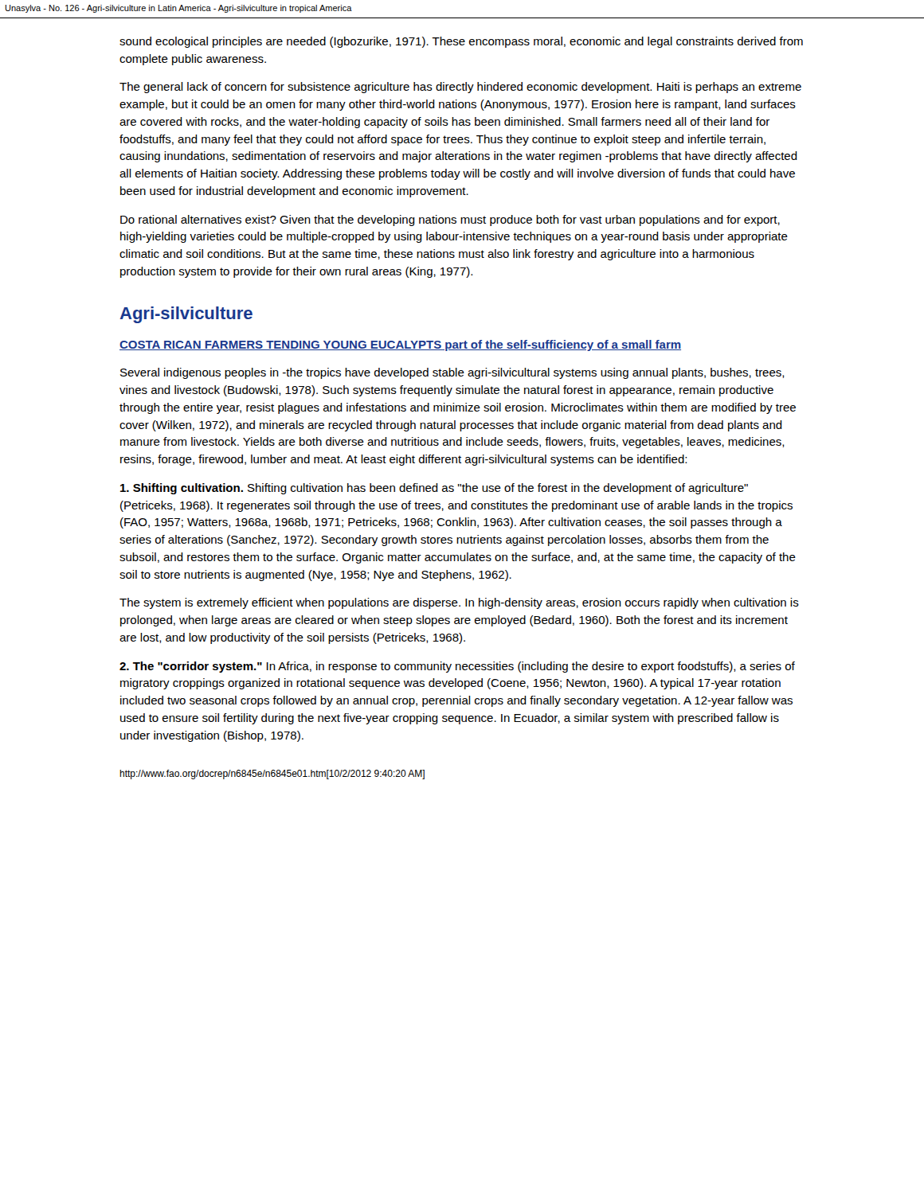Unasylva - No. 126 - Agri-silviculture in Latin America - Agri-silviculture in tropical America
sound ecological principles are needed (Igbozurike, 1971). These encompass moral, economic and legal constraints derived from complete public awareness.
The general lack of concern for subsistence agriculture has directly hindered economic development. Haiti is perhaps an extreme example, but it could be an omen for many other third-world nations (Anonymous, 1977). Erosion here is rampant, land surfaces are covered with rocks, and the water-holding capacity of soils has been diminished. Small farmers need all of their land for foodstuffs, and many feel that they could not afford space for trees. Thus they continue to exploit steep and infertile terrain, causing inundations, sedimentation of reservoirs and major alterations in the water regimen -problems that have directly affected all elements of Haitian society. Addressing these problems today will be costly and will involve diversion of funds that could have been used for industrial development and economic improvement.
Do rational alternatives exist? Given that the developing nations must produce both for vast urban populations and for export, high-yielding varieties could be multiple-cropped by using labour-intensive techniques on a year-round basis under appropriate climatic and soil conditions. But at the same time, these nations must also link forestry and agriculture into a harmonious production system to provide for their own rural areas (King, 1977).
Agri-silviculture
COSTA RICAN FARMERS TENDING YOUNG EUCALYPTS part of the self-sufficiency of a small farm
Several indigenous peoples in -the tropics have developed stable agri-silvicultural systems using annual plants, bushes, trees, vines and livestock (Budowski, 1978). Such systems frequently simulate the natural forest in appearance, remain productive through the entire year, resist plagues and infestations and minimize soil erosion. Microclimates within them are modified by tree cover (Wilken, 1972), and minerals are recycled through natural processes that include organic material from dead plants and manure from livestock. Yields are both diverse and nutritious and include seeds, flowers, fruits, vegetables, leaves, medicines, resins, forage, firewood, lumber and meat. At least eight different agri-silvicultural systems can be identified:
1. Shifting cultivation. Shifting cultivation has been defined as "the use of the forest in the development of agriculture" (Petriceks, 1968). It regenerates soil through the use of trees, and constitutes the predominant use of arable lands in the tropics (FAO, 1957; Watters, 1968a, 1968b, 1971; Petriceks, 1968; Conklin, 1963). After cultivation ceases, the soil passes through a series of alterations (Sanchez, 1972). Secondary growth stores nutrients against percolation losses, absorbs them from the subsoil, and restores them to the surface. Organic matter accumulates on the surface, and, at the same time, the capacity of the soil to store nutrients is augmented (Nye, 1958; Nye and Stephens, 1962).
The system is extremely efficient when populations are disperse. In high-density areas, erosion occurs rapidly when cultivation is prolonged, when large areas are cleared or when steep slopes are employed (Bedard, 1960). Both the forest and its increment are lost, and low productivity of the soil persists (Petriceks, 1968).
2. The "corridor system." In Africa, in response to community necessities (including the desire to export foodstuffs), a series of migratory croppings organized in rotational sequence was developed (Coene, 1956; Newton, 1960). A typical 17-year rotation included two seasonal crops followed by an annual crop, perennial crops and finally secondary vegetation. A 12-year fallow was used to ensure soil fertility during the next five-year cropping sequence. In Ecuador, a similar system with prescribed fallow is under investigation (Bishop, 1978).
http://www.fao.org/docrep/n6845e/n6845e01.htm[10/2/2012 9:40:20 AM]